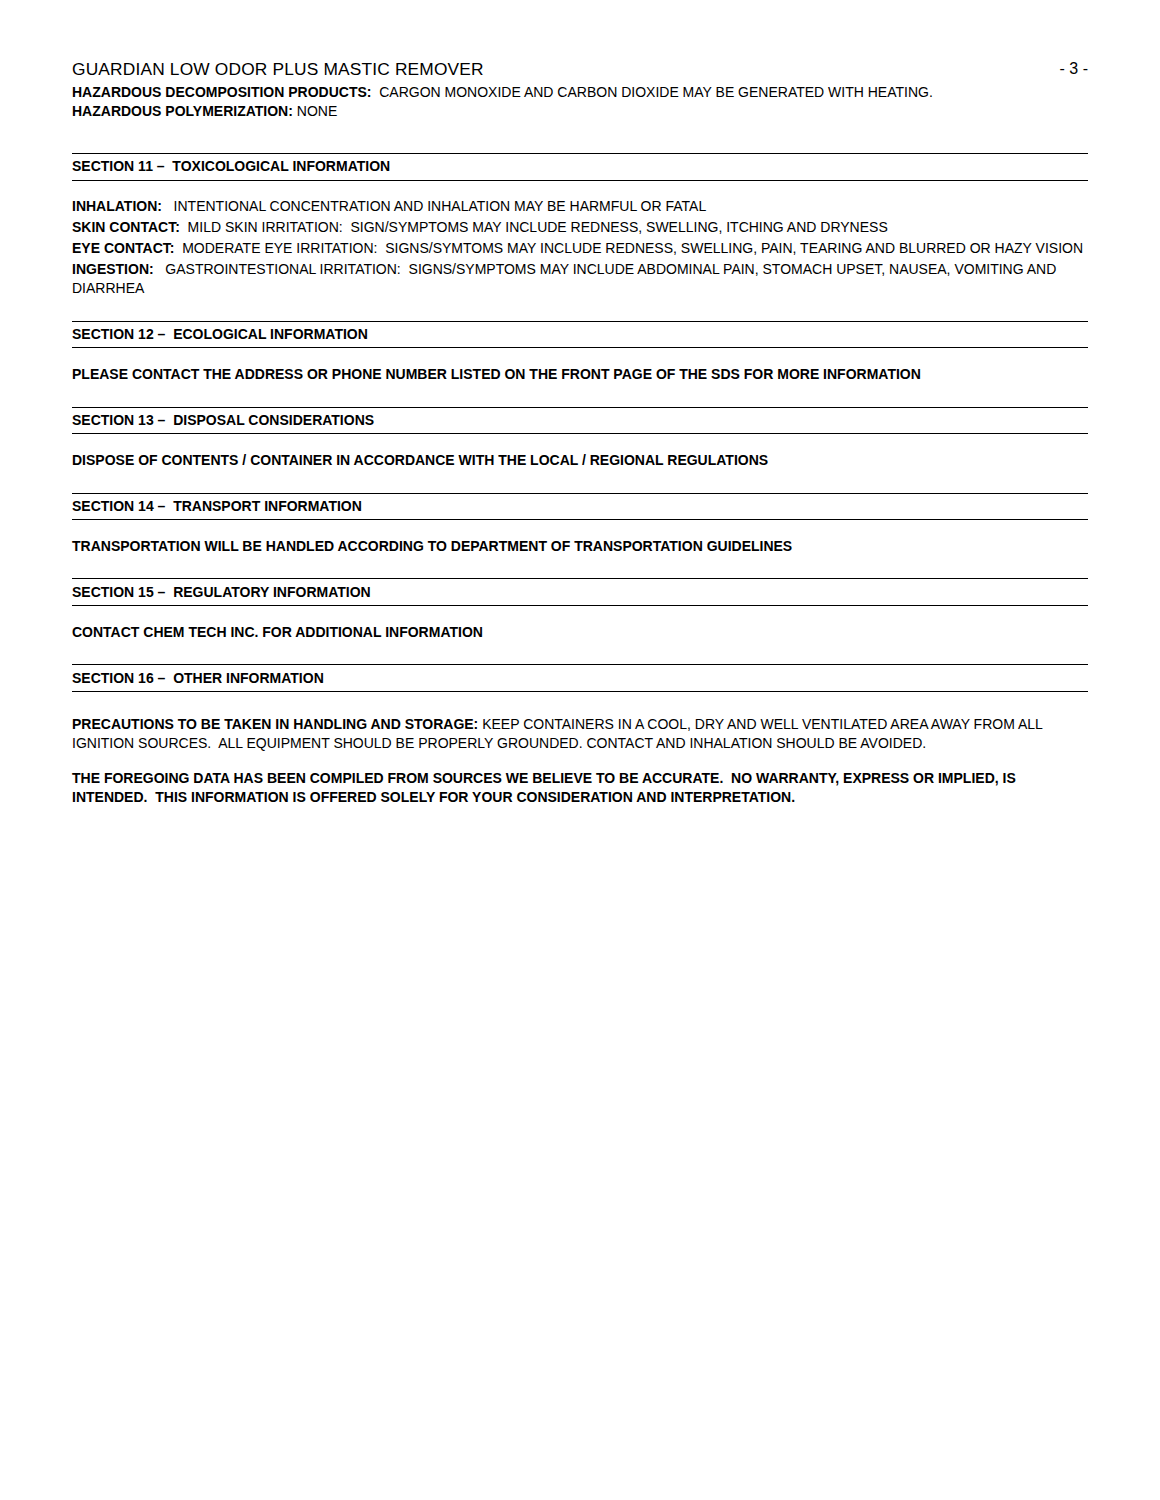GUARDIAN LOW ODOR PLUS MASTIC REMOVER
- 3 -
HAZARDOUS DECOMPOSITION PRODUCTS: CARGON MONOXIDE AND CARBON DIOXIDE MAY BE GENERATED WITH HEATING.
HAZARDOUS POLYMERIZATION: NONE
SECTION 11 – TOXICOLOGICAL INFORMATION
INHALATION: INTENTIONAL CONCENTRATION AND INHALATION MAY BE HARMFUL OR FATAL
SKIN CONTACT: MILD SKIN IRRITATION: SIGN/SYMPTOMS MAY INCLUDE REDNESS, SWELLING, ITCHING AND DRYNESS
EYE CONTACT: MODERATE EYE IRRITATION: SIGNS/SYMTOMS MAY INCLUDE REDNESS, SWELLING, PAIN, TEARING AND BLURRED OR HAZY VISION
INGESTION: GASTROINTESTIONAL IRRITATION: SIGNS/SYMPTOMS MAY INCLUDE ABDOMINAL PAIN, STOMACH UPSET, NAUSEA, VOMITING AND DIARRHEA
SECTION 12 – ECOLOGICAL INFORMATION
PLEASE CONTACT THE ADDRESS OR PHONE NUMBER LISTED ON THE FRONT PAGE OF THE SDS FOR MORE INFORMATION
SECTION 13 – DISPOSAL CONSIDERATIONS
DISPOSE OF CONTENTS / CONTAINER IN ACCORDANCE WITH THE LOCAL / REGIONAL REGULATIONS
SECTION 14 – TRANSPORT INFORMATION
TRANSPORTATION WILL BE HANDLED ACCORDING TO DEPARTMENT OF TRANSPORTATION GUIDELINES
SECTION 15 – REGULATORY INFORMATION
CONTACT CHEM TECH INC. FOR ADDITIONAL INFORMATION
SECTION 16 – OTHER INFORMATION
PRECAUTIONS TO BE TAKEN IN HANDLING AND STORAGE: KEEP CONTAINERS IN A COOL, DRY AND WELL VENTILATED AREA AWAY FROM ALL IGNITION SOURCES. ALL EQUIPMENT SHOULD BE PROPERLY GROUNDED. CONTACT AND INHALATION SHOULD BE AVOIDED.
THE FOREGOING DATA HAS BEEN COMPILED FROM SOURCES WE BELIEVE TO BE ACCURATE. NO WARRANTY, EXPRESS OR IMPLIED, IS INTENDED. THIS INFORMATION IS OFFERED SOLELY FOR YOUR CONSIDERATION AND INTERPRETATION.